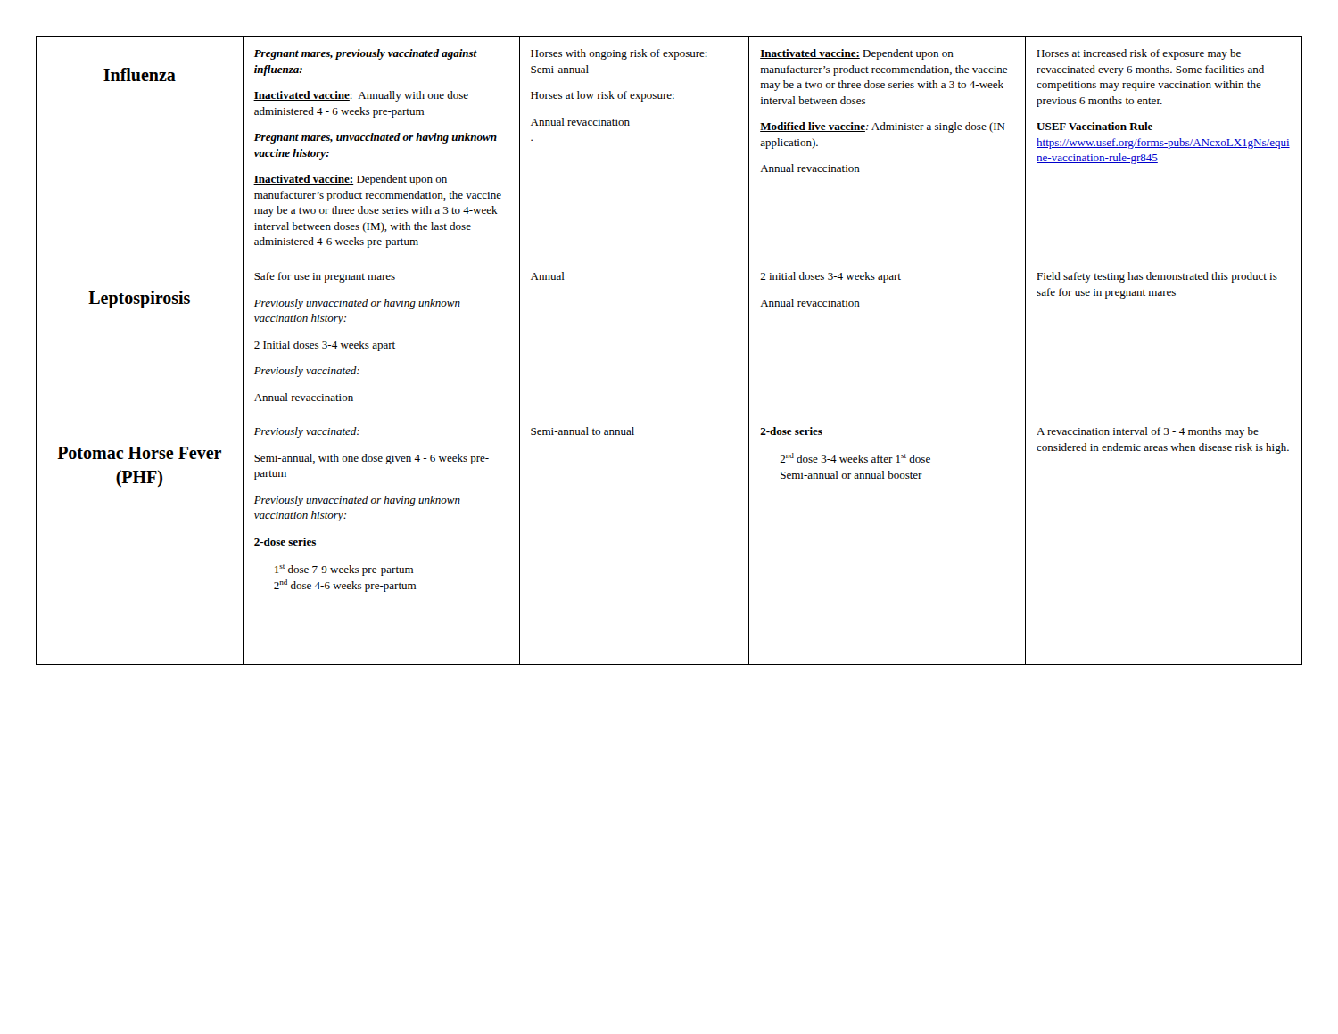| Influenza | Pregnant mares, previously vaccinated against influenza: Inactivated vaccine : Annually with one dose administered 4 - 6 weeks pre-partum Pregnant mares, unvaccinated or having unknown vaccine history: Inactivated vaccine: Dependent upon on manufacturer’s product recommendation, the vaccine may be a two or three dose series with a 3 to 4-week interval between doses (IM), with the last dose administered 4-6 weeks pre-partum | Horses with ongoing risk of exposure: Semi-annual Horses at low risk of exposure: Annual revaccination . | Inactivated vaccine: Dependent upon on manufacturer’s product recommendation, the vaccine may be a two or three dose series with a 3 to 4-week interval between doses Modified live vaccine : Administer a single dose (IN application). Annual revaccination | Horses at increased risk of exposure may be revaccinated every 6 months. Some facilities and competitions may require vaccination within the previous 6 months to enter. USEF Vaccination Rule https://www.usef.org/forms-pubs/ANcxoLX1gNs/equine-vaccination-rule-gr845 |
| Leptospirosis | Safe for use in pregnant mares Previously unvaccinated or having unknown vaccination history: 2 Initial doses 3-4 weeks apart Previously vaccinated: Annual revaccination | Annual | 2 initial doses 3-4 weeks apart Annual revaccination | Field safety testing has demonstrated this product is safe for use in pregnant mares |
| Potomac Horse Fever (PHF) | Previously vaccinated: Semi-annual, with one dose given 4 - 6 weeks pre-partum Previously unvaccinated or having unknown vaccination history: 2-dose series 1 st dose 7-9 weeks pre-partum 2 nd dose 4-6 weeks pre-partum | Semi-annual to annual | 2-dose series 2 nd dose 3-4 weeks after 1 st dose Semi-annual or annual booster | A revaccination interval of 3 - 4 months may be considered in endemic areas when disease risk is high. |